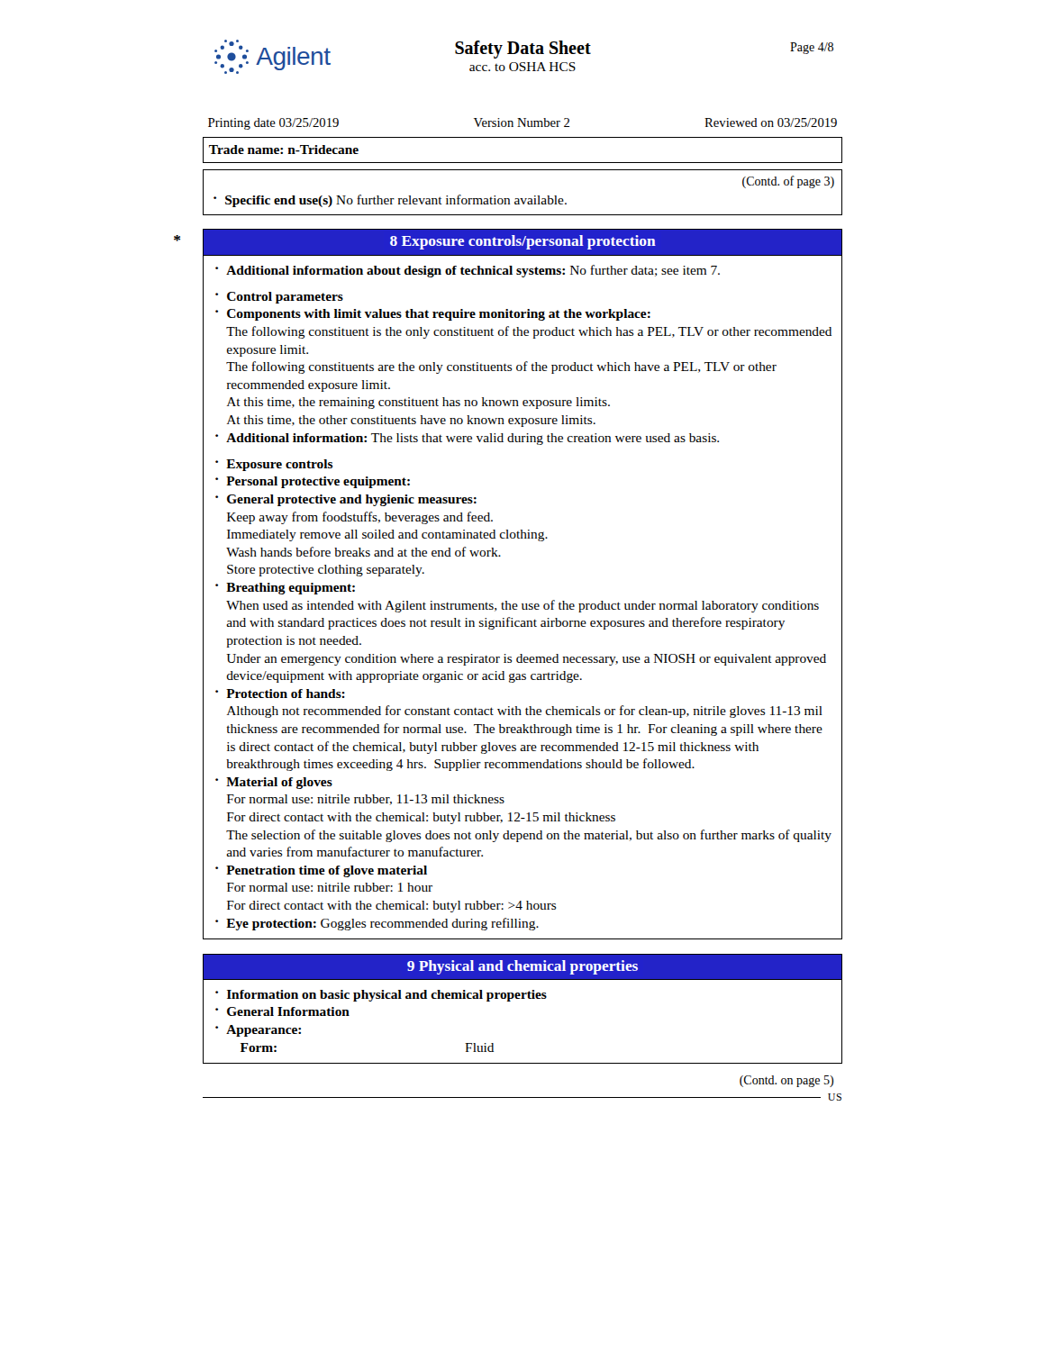Agilent
Page 4/8
Safety Data Sheet
acc. to OSHA HCS
Printing date 03/25/2019
Version Number 2
Reviewed on 03/25/2019
Trade name: n-Tridecane
(Contd. of page 3)
Specific end use(s) No further relevant information available.
*
8 Exposure controls/personal protection
Additional information about design of technical systems: No further data; see item 7.
Control parameters
Components with limit values that require monitoring at the workplace:
The following constituent is the only constituent of the product which has a PEL, TLV or other recommended exposure limit.
The following constituents are the only constituents of the product which have a PEL, TLV or other recommended exposure limit.
At this time, the remaining constituent has no known exposure limits.
At this time, the other constituents have no known exposure limits.
Additional information: The lists that were valid during the creation were used as basis.
Exposure controls
Personal protective equipment:
General protective and hygienic measures:
Keep away from foodstuffs, beverages and feed.
Immediately remove all soiled and contaminated clothing.
Wash hands before breaks and at the end of work.
Store protective clothing separately.
Breathing equipment:
When used as intended with Agilent instruments, the use of the product under normal laboratory conditions and with standard practices does not result in significant airborne exposures and therefore respiratory protection is not needed.
Under an emergency condition where a respirator is deemed necessary, use a NIOSH or equivalent approved device/equipment with appropriate organic or acid gas cartridge.
Protection of hands:
Although not recommended for constant contact with the chemicals or for clean-up, nitrile gloves 11-13 mil thickness are recommended for normal use. The breakthrough time is 1 hr. For cleaning a spill where there is direct contact of the chemical, butyl rubber gloves are recommended 12-15 mil thickness with breakthrough times exceeding 4 hrs. Supplier recommendations should be followed.
Material of gloves
For normal use: nitrile rubber, 11-13 mil thickness
For direct contact with the chemical: butyl rubber, 12-15 mil thickness
The selection of the suitable gloves does not only depend on the material, but also on further marks of quality and varies from manufacturer to manufacturer.
Penetration time of glove material
For normal use: nitrile rubber: 1 hour
For direct contact with the chemical: butyl rubber: >4 hours
Eye protection: Goggles recommended during refilling.
9 Physical and chemical properties
Information on basic physical and chemical properties
General Information
Appearance:
Form:
Fluid
(Contd. on page 5)
US